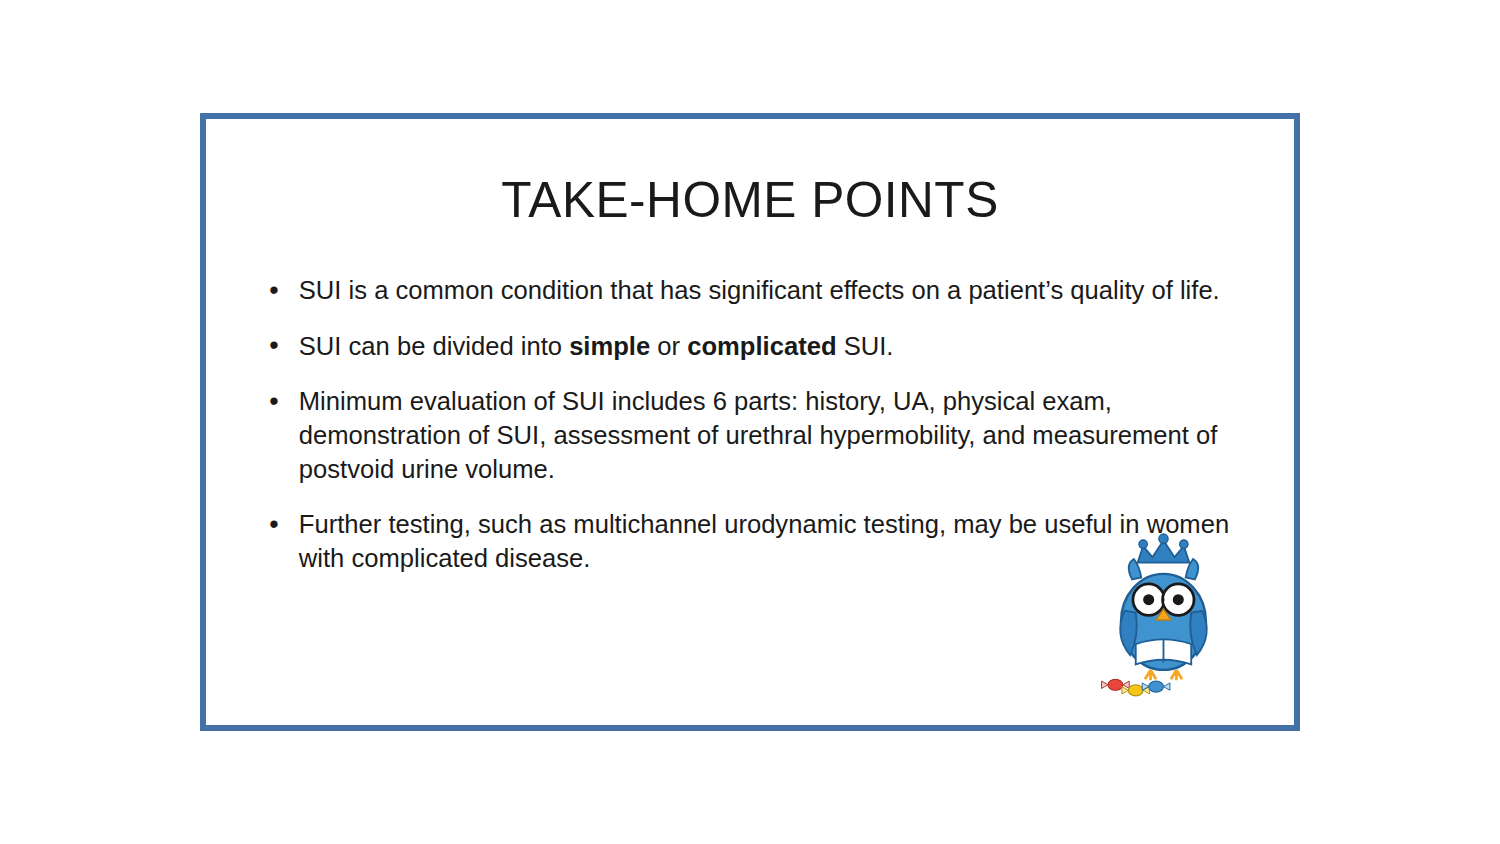TAKE-HOME POINTS
SUI is a common condition that has significant effects on a patient’s quality of life.
SUI can be divided into simple or complicated SUI.
Minimum evaluation of SUI includes 6 parts: history, UA, physical exam, demonstration of SUI, assessment of urethral hypermobility, and measurement of postvoid urine volume.
Further testing, such as multichannel urodynamic testing, may be useful in women with complicated disease.